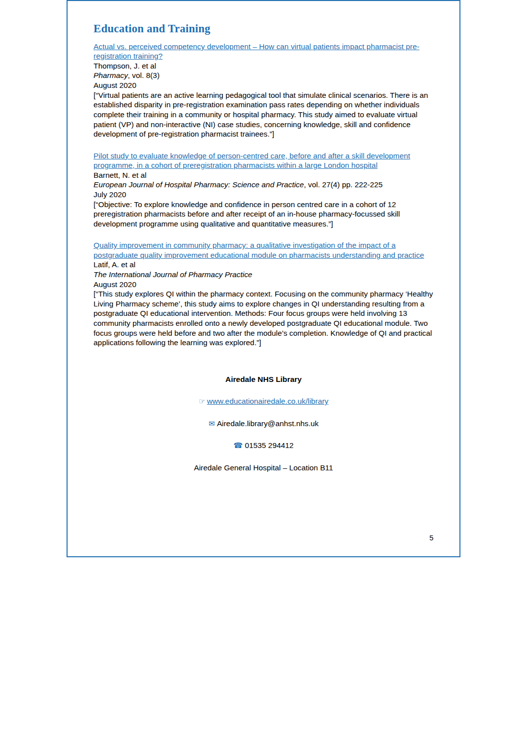Education and Training
Actual vs. perceived competency development – How can virtual patients impact pharmacist pre-registration training?
Thompson, J. et al
Pharmacy, vol. 8(3)
August 2020
[“Virtual patients are an active learning pedagogical tool that simulate clinical scenarios. There is an established disparity in pre-registration examination pass rates depending on whether individuals complete their training in a community or hospital pharmacy. This study aimed to evaluate virtual patient (VP) and non-interactive (NI) case studies, concerning knowledge, skill and confidence development of pre-registration pharmacist trainees.”]
Pilot study to evaluate knowledge of person-centred care, before and after a skill development programme, in a cohort of preregistration pharmacists within a large London hospital
Barnett, N. et al
European Journal of Hospital Pharmacy: Science and Practice, vol. 27(4) pp. 222-225
July 2020
[“Objective: To explore knowledge and confidence in person centred care in a cohort of 12 preregistration pharmacists before and after receipt of an in-house pharmacy-focussed skill development programme using qualitative and quantitative measures.”]
Quality improvement in community pharmacy: a qualitative investigation of the impact of a postgraduate quality improvement educational module on pharmacists understanding and practice
Latif, A. et al
The International Journal of Pharmacy Practice
August 2020
[“This study explores QI within the pharmacy context. Focusing on the community pharmacy ‘Healthy Living Pharmacy scheme’, this study aims to explore changes in QI understanding resulting from a postgraduate QI educational intervention. Methods: Four focus groups were held involving 13 community pharmacists enrolled onto a newly developed postgraduate QI educational module. Two focus groups were held before and two after the module’s completion. Knowledge of QI and practical applications following the learning was explored.”]
Airedale NHS Library
☞www.educationairedale.co.uk/library
✉Airedale.library@anhst.nhs.uk
☎01535 294412
Airedale General Hospital – Location B11
5